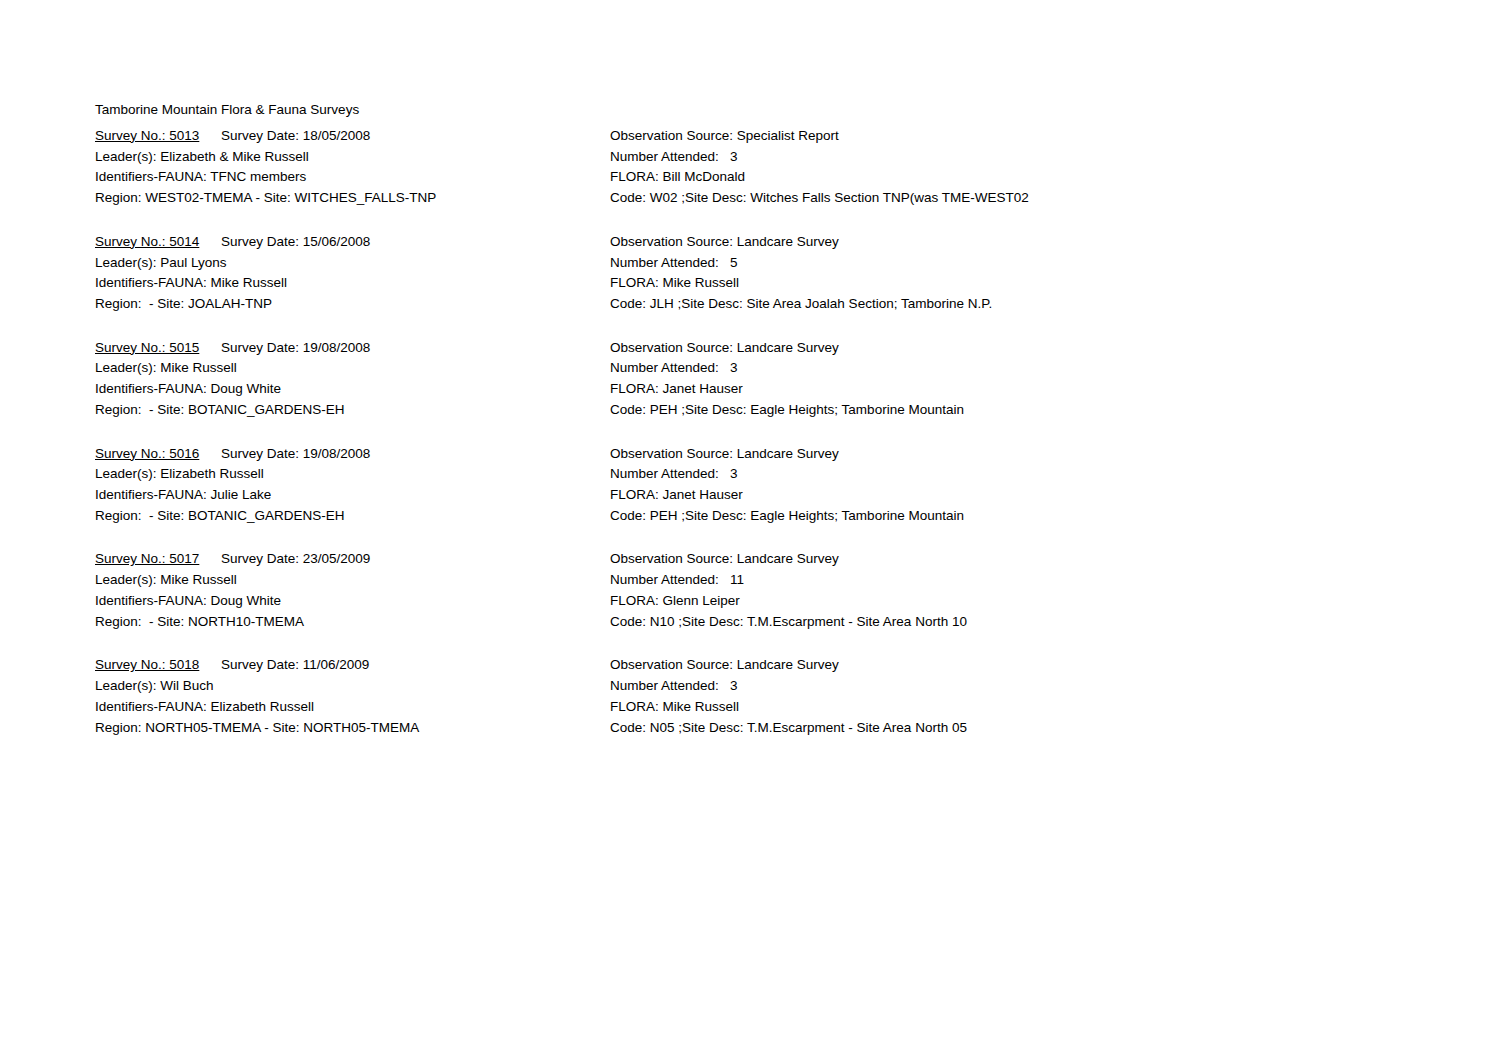Tamborine Mountain Flora & Fauna Surveys
Survey No.: 5013 Survey Date: 18/05/2008
Observation Source: Specialist Report
Leader(s): Elizabeth & Mike Russell
Number Attended: 3
Identifiers-FAUNA: TFNC members
FLORA: Bill McDonald
Region: WEST02-TMEMA - Site: WITCHES_FALLS-TNP
Code: W02 ;Site Desc: Witches Falls Section TNP(was TME-WEST02
Survey No.: 5014 Survey Date: 15/06/2008
Observation Source: Landcare Survey
Leader(s): Paul Lyons
Number Attended: 5
Identifiers-FAUNA: Mike Russell
FLORA: Mike Russell
Region: - Site: JOALAH-TNP
Code: JLH ;Site Desc: Site Area Joalah Section; Tamborine N.P.
Survey No.: 5015 Survey Date: 19/08/2008
Observation Source: Landcare Survey
Leader(s): Mike Russell
Number Attended: 3
Identifiers-FAUNA: Doug White
FLORA: Janet Hauser
Region: - Site: BOTANIC_GARDENS-EH
Code: PEH ;Site Desc: Eagle Heights; Tamborine Mountain
Survey No.: 5016 Survey Date: 19/08/2008
Observation Source: Landcare Survey
Leader(s): Elizabeth Russell
Number Attended: 3
Identifiers-FAUNA: Julie Lake
FLORA: Janet Hauser
Region: - Site: BOTANIC_GARDENS-EH
Code: PEH ;Site Desc: Eagle Heights; Tamborine Mountain
Survey No.: 5017 Survey Date: 23/05/2009
Observation Source: Landcare Survey
Leader(s): Mike Russell
Number Attended: 11
Identifiers-FAUNA: Doug White
FLORA: Glenn Leiper
Region: - Site: NORTH10-TMEMA
Code: N10 ;Site Desc: T.M.Escarpment - Site Area North 10
Survey No.: 5018 Survey Date: 11/06/2009
Observation Source: Landcare Survey
Leader(s): Wil Buch
Number Attended: 3
Identifiers-FAUNA: Elizabeth Russell
FLORA: Mike Russell
Region: NORTH05-TMEMA - Site: NORTH05-TMEMA
Code: N05 ;Site Desc: T.M.Escarpment - Site Area North 05